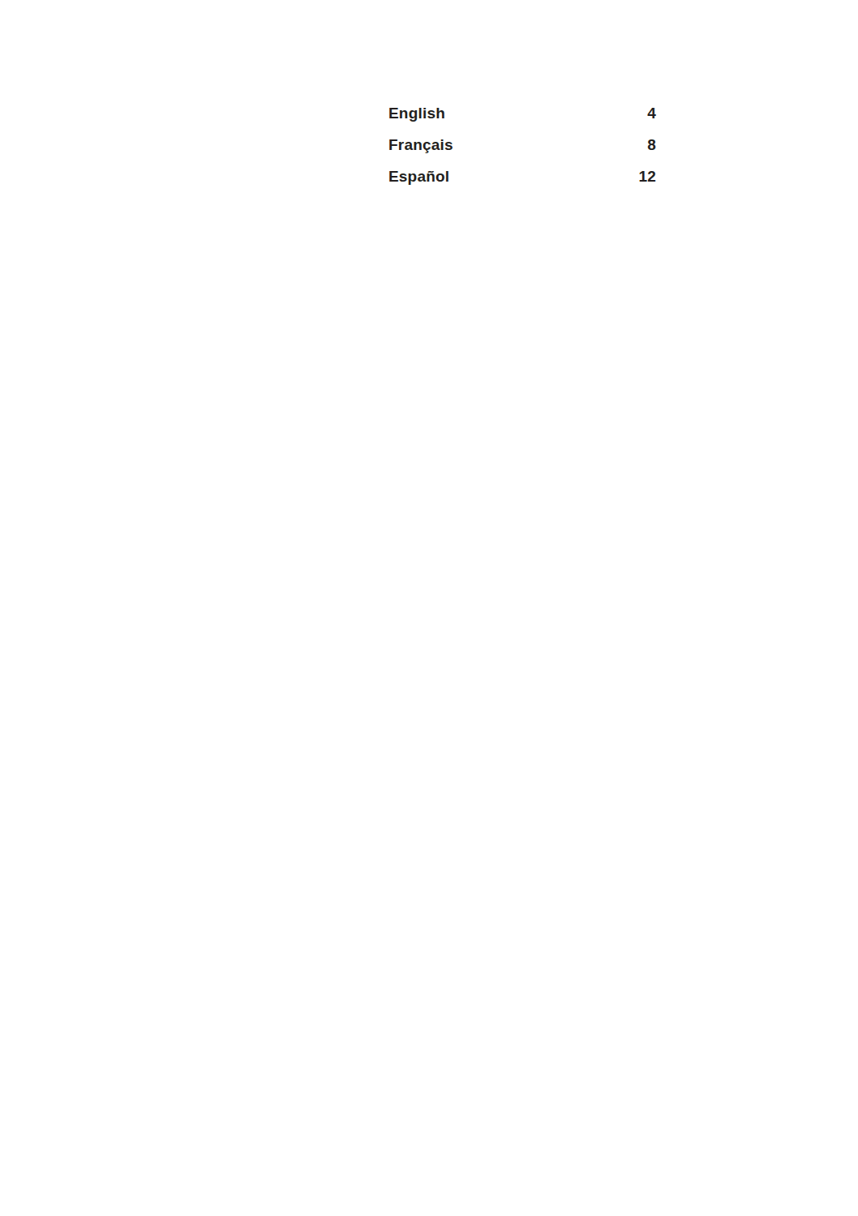English 4
Français 8
Español 12